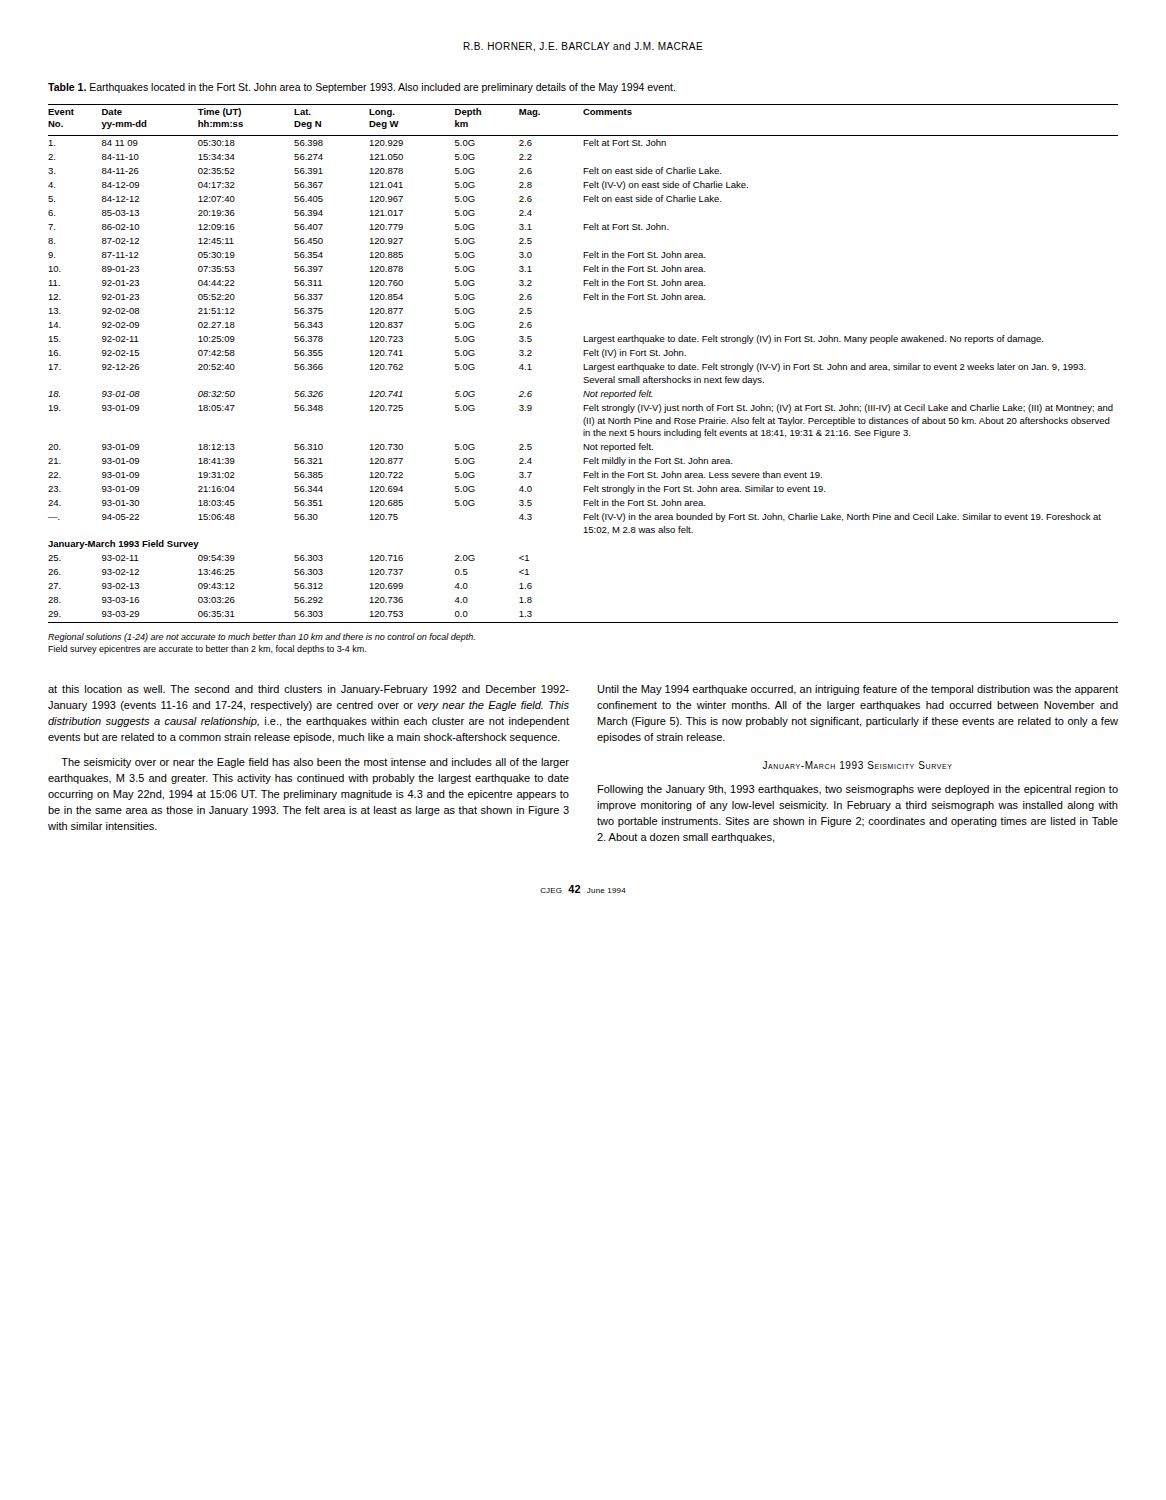R.B. HORNER, J.E. BARCLAY and J.M. MACRAE
Table 1. Earthquakes located in the Fort St. John area to September 1993. Also included are preliminary details of the May 1994 event.
| Event | Date | Time (UT) | Lat. | Long. | Depth | Mag. | Comments |
| --- | --- | --- | --- | --- | --- | --- | --- |
| No. | yy-mm-dd | hh:mm:ss | Deg N | Deg W | km | | |
| 1. | 84 11 09 | 05:30:18 | 56.398 | 120.929 | 5.0G | 2.6 | Felt at Fort St. John |
| 2. | 84-11-10 | 15:34:34 | 56.274 | 121.050 | 5.0G | 2.2 | |
| 3. | 84-11-26 | 02:35:52 | 56.391 | 120.878 | 5.0G | 2.6 | Felt on east side of Charlie Lake. |
| 4. | 84-12-09 | 04:17:32 | 56.367 | 121.041 | 5.0G | 2.8 | Felt (IV-V) on east side of Charlie Lake. |
| 5. | 84-12-12 | 12:07:40 | 56.405 | 120.967 | 5.0G | 2.6 | Felt on east side of Charlie Lake. |
| 6. | 85-03-13 | 20:19:36 | 56.394 | 121.017 | 5.0G | 2.4 | |
| 7. | 86-02-10 | 12:09:16 | 56.407 | 120.779 | 5.0G | 3.1 | Felt at Fort St. John. |
| 8. | 87-02-12 | 12:45:11 | 56.450 | 120.927 | 5.0G | 2.5 | |
| 9. | 87-11-12 | 05:30:19 | 56.354 | 120.885 | 5.0G | 3.0 | Felt in the Fort St. John area. |
| 10. | 89-01-23 | 07:35:53 | 56.397 | 120.878 | 5.0G | 3.1 | Felt in the Fort St. John area. |
| 11. | 92-01-23 | 04:44:22 | 56.311 | 120.760 | 5.0G | 3.2 | Felt in the Fort St. John area. |
| 12. | 92-01-23 | 05:52:20 | 56.337 | 120.854 | 5.0G | 2.6 | Felt in the Fort St. John area. |
| 13. | 92-02-08 | 21:51:12 | 56.375 | 120.877 | 5.0G | 2.5 | |
| 14. | 92-02-09 | 02.27.18 | 56.343 | 120.837 | 5.0G | 2.6 | |
| 15. | 92-02-11 | 10:25:09 | 56.378 | 120.723 | 5.0G | 3.5 | Largest earthquake to date. Felt strongly (IV) in Fort St. John. Many people awakened. No reports of damage. |
| 16. | 92-02-15 | 07:42:58 | 56.355 | 120.741 | 5.0G | 3.2 | Felt (IV) in Fort St. John. |
| 17. | 92-12-26 | 20:52:40 | 56.366 | 120.762 | 5.0G | 4.1 | Largest earthquake to date. Felt strongly (IV-V) in Fort St. John and area, similar to event 2 weeks later on Jan. 9, 1993. Several small aftershocks in next few days. |
| 18. | 93-01-08 | 08:32:50 | 56.326 | 120.741 | 5.0G | 2.6 | Not reported felt. |
| 19. | 93-01-09 | 18:05:47 | 56.348 | 120.725 | 5.0G | 3.9 | Felt strongly (IV-V) just north of Fort St. John; (IV) at Fort St. John; (III-IV) at Cecil Lake and Charlie Lake; (III) at Montney; and (II) at North Pine and Rose Prairie. Also felt at Taylor. Perceptible to distances of about 50 km. About 20 aftershocks observed in the next 5 hours including felt events at 18:41, 19:31 & 21:16. See Figure 3. |
| 20. | 93-01-09 | 18:12:13 | 56.310 | 120.730 | 5.0G | 2.5 | Not reported felt. |
| 21. | 93-01-09 | 18:41:39 | 56.321 | 120.877 | 5.0G | 2.4 | Felt mildly in the Fort St. John area. |
| 22. | 93-01-09 | 19:31:02 | 56.385 | 120.722 | 5.0G | 3.7 | Felt in the Fort St. John area. Less severe than event 19. |
| 23. | 93-01-09 | 21:16:04 | 56.344 | 120.694 | 5.0G | 4.0 | Felt strongly in the Fort St. John area. Similar to event 19. |
| 24. | 93-01-30 | 18:03:45 | 56.351 | 120.685 | 5.0G | 3.5 | Felt in the Fort St. John area. |
| —. | 94-05-22 | 15:06:48 | 56.30 | 120.75 | | 4.3 | Felt (IV-V) in the area bounded by Fort St. John, Charlie Lake, North Pine and Cecil Lake. Similar to event 19. Foreshock at 15:02, M 2.8 was also felt. |
| January-March 1993 Field Survey |
| 25. | 93-02-11 | 09:54:39 | 56.303 | 120.716 | 2.0G | <1 | |
| 26. | 93-02-12 | 13:46:25 | 56.303 | 120.737 | 0.5 | <1 | |
| 27. | 93-02-13 | 09:43:12 | 56.312 | 120.699 | 4.0 | 1.6 | |
| 28. | 93-03-16 | 03:03:26 | 56.292 | 120.736 | 4.0 | 1.8 | |
| 29. | 93-03-29 | 06:35:31 | 56.303 | 120.753 | 0.0 | 1.3 | |
Regional solutions (1-24) are not accurate to much better than 10 km and there is no control on focal depth.
Field survey epicentres are accurate to better than 2 km, focal depths to 3-4 km.
at this location as well. The second and third clusters in January-February 1992 and December 1992-January 1993 (events 11-16 and 17-24, respectively) are centred over or very near the Eagle field. This distribution suggests a causal relationship, i.e., the earthquakes within each cluster are not independent events but are related to a common strain release episode, much like a main shock-aftershock sequence.
The seismicity over or near the Eagle field has also been the most intense and includes all of the larger earthquakes, M 3.5 and greater. This activity has continued with probably the largest earthquake to date occurring on May 22nd, 1994 at 15:06 UT. The preliminary magnitude is 4.3 and the epicentre appears to be in the same area as those in January 1993. The felt area is at least as large as that shown in Figure 3 with similar intensities.
Until the May 1994 earthquake occurred, an intriguing feature of the temporal distribution was the apparent confinement to the winter months. All of the larger earthquakes had occurred between November and March (Figure 5). This is now probably not significant, particularly if these events are related to only a few episodes of strain release.
January-March 1993 Seismicity Survey
Following the January 9th, 1993 earthquakes, two seismographs were deployed in the epicentral region to improve monitoring of any low-level seismicity. In February a third seismograph was installed along with two portable instruments. Sites are shown in Figure 2; coordinates and operating times are listed in Table 2. About a dozen small earthquakes,
CJEG 42 June 1994